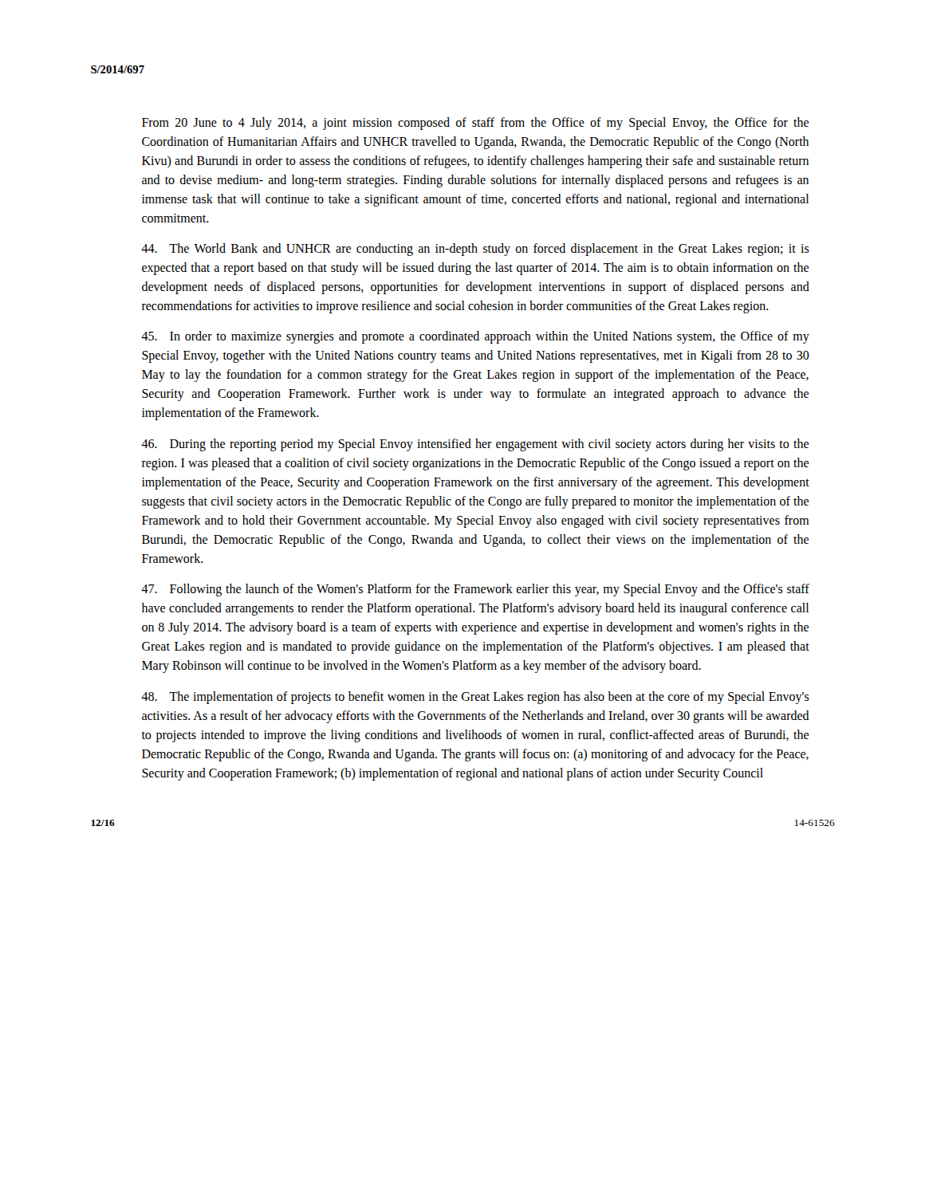S/2014/697
From 20 June to 4 July 2014, a joint mission composed of staff from the Office of my Special Envoy, the Office for the Coordination of Humanitarian Affairs and UNHCR travelled to Uganda, Rwanda, the Democratic Republic of the Congo (North Kivu) and Burundi in order to assess the conditions of refugees, to identify challenges hampering their safe and sustainable return and to devise medium- and long-term strategies. Finding durable solutions for internally displaced persons and refugees is an immense task that will continue to take a significant amount of time, concerted efforts and national, regional and international commitment.
44. The World Bank and UNHCR are conducting an in-depth study on forced displacement in the Great Lakes region; it is expected that a report based on that study will be issued during the last quarter of 2014. The aim is to obtain information on the development needs of displaced persons, opportunities for development interventions in support of displaced persons and recommendations for activities to improve resilience and social cohesion in border communities of the Great Lakes region.
45. In order to maximize synergies and promote a coordinated approach within the United Nations system, the Office of my Special Envoy, together with the United Nations country teams and United Nations representatives, met in Kigali from 28 to 30 May to lay the foundation for a common strategy for the Great Lakes region in support of the implementation of the Peace, Security and Cooperation Framework. Further work is under way to formulate an integrated approach to advance the implementation of the Framework.
46. During the reporting period my Special Envoy intensified her engagement with civil society actors during her visits to the region. I was pleased that a coalition of civil society organizations in the Democratic Republic of the Congo issued a report on the implementation of the Peace, Security and Cooperation Framework on the first anniversary of the agreement. This development suggests that civil society actors in the Democratic Republic of the Congo are fully prepared to monitor the implementation of the Framework and to hold their Government accountable. My Special Envoy also engaged with civil society representatives from Burundi, the Democratic Republic of the Congo, Rwanda and Uganda, to collect their views on the implementation of the Framework.
47. Following the launch of the Women's Platform for the Framework earlier this year, my Special Envoy and the Office's staff have concluded arrangements to render the Platform operational. The Platform's advisory board held its inaugural conference call on 8 July 2014. The advisory board is a team of experts with experience and expertise in development and women's rights in the Great Lakes region and is mandated to provide guidance on the implementation of the Platform's objectives. I am pleased that Mary Robinson will continue to be involved in the Women's Platform as a key member of the advisory board.
48. The implementation of projects to benefit women in the Great Lakes region has also been at the core of my Special Envoy's activities. As a result of her advocacy efforts with the Governments of the Netherlands and Ireland, over 30 grants will be awarded to projects intended to improve the living conditions and livelihoods of women in rural, conflict-affected areas of Burundi, the Democratic Republic of the Congo, Rwanda and Uganda. The grants will focus on: (a) monitoring of and advocacy for the Peace, Security and Cooperation Framework; (b) implementation of regional and national plans of action under Security Council
12/16 14-61526